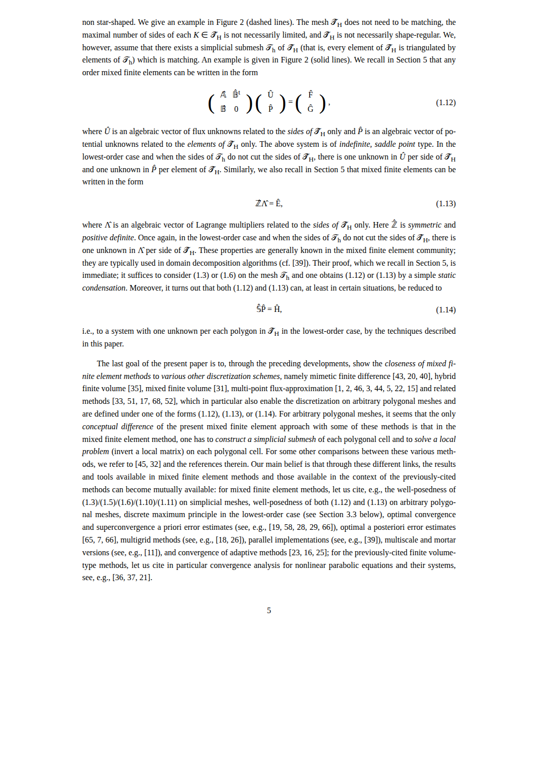non star-shaped. We give an example in Figure 2 (dashed lines). The mesh 𝒯̂H does not need to be matching, the maximal number of sides of each K ∈ 𝒯̂H is not necessarily limited, and 𝒯̂H is not necessarily shape-regular. We, however, assume that there exists a simplicial submesh 𝒯h of 𝒯̂H (that is, every element of 𝒯̂H is triangulated by elements of 𝒯h) which is matching. An example is given in Figure 2 (solid lines). We recall in Section 5 that any order mixed finite elements can be written in the form
(
| 𝔸̂ | 𝔹̂ t |
| 𝔹̂ | 0 |
) (
| Û |
| P̂ |
) = (
| F̂ |
| Ĝ |
) , (1.12)
where Û is an algebraic vector of flux unknowns related to the sides of 𝒯̂H only and P̂ is an algebraic vector of potential unknowns related to the elements of 𝒯̂H only. The above system is of indefinite, saddle point type. In the lowest-order case and when the sides of 𝒯h do not cut the sides of 𝒯̂H, there is one unknown in Û per side of 𝒯̂H and one unknown in P̂ per element of 𝒯̂H. Similarly, we also recall in Section 5 that mixed finite elements can be written in the form
ℤ̂Λ̂ = Ê, (1.13)
where Λ̂ is an algebraic vector of Lagrange multipliers related to the sides of 𝒯̂H only. Here ℤ̂ is symmetric and positive definite. Once again, in the lowest-order case and when the sides of 𝒯h do not cut the sides of 𝒯̂H, there is one unknown in Λ̂ per side of 𝒯̂H. These properties are generally known in the mixed finite element community; they are typically used in domain decomposition algorithms (cf. [39]). Their proof, which we recall in Section 5, is immediate; it suffices to consider (1.3) or (1.6) on the mesh 𝒯h and one obtains (1.12) or (1.13) by a simple static condensation. Moreover, it turns out that both (1.12) and (1.13) can, at least in certain situations, be reduced to
𝕊̂P̂ = Ĥ, (1.14)
i.e., to a system with one unknown per each polygon in 𝒯̂H in the lowest-order case, by the techniques described in this paper.
The last goal of the present paper is to, through the preceding developments, show the closeness of mixed finite element methods to various other discretization schemes, namely mimetic finite difference [43, 20, 40], hybrid finite volume [35], mixed finite volume [31], multi-point flux-approximation [1, 2, 46, 3, 44, 5, 22, 15] and related methods [33, 51, 17, 68, 52], which in particular also enable the discretization on arbitrary polygonal meshes and are defined under one of the forms (1.12), (1.13), or (1.14). For arbitrary polygonal meshes, it seems that the only conceptual difference of the present mixed finite element approach with some of these methods is that in the mixed finite element method, one has to construct a simplicial submesh of each polygonal cell and to solve a local problem (invert a local matrix) on each polygonal cell. For some other comparisons between these various methods, we refer to [45, 32] and the references therein. Our main belief is that through these different links, the results and tools available in mixed finite element methods and those available in the context of the previously-cited methods can become mutually available: for mixed finite element methods, let us cite, e.g., the well-posedness of (1.3)/(1.5)/(1.6)/(1.10)/(1.11) on simplicial meshes, well-posedness of both (1.12) and (1.13) on arbitrary polygonal meshes, discrete maximum principle in the lowest-order case (see Section 3.3 below), optimal convergence and superconvergence a priori error estimates (see, e.g., [19, 58, 28, 29, 66]), optimal a posteriori error estimates [65, 7, 66], multigrid methods (see, e.g., [18, 26]), parallel implementations (see, e.g., [39]), multiscale and mortar versions (see, e.g., [11]), and convergence of adaptive methods [23, 16, 25]; for the previously-cited finite volume-type methods, let us cite in particular convergence analysis for nonlinear parabolic equations and their systems, see, e.g., [36, 37, 21].
5